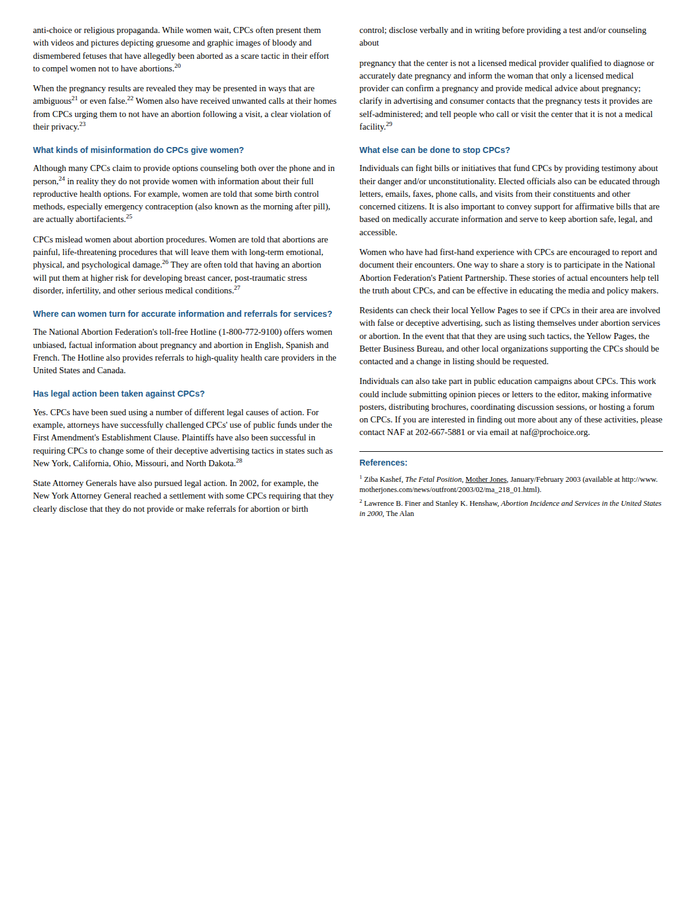anti-choice or religious propaganda. While women wait, CPCs often present them with videos and pictures depicting gruesome and graphic images of bloody and dismembered fetuses that have allegedly been aborted as a scare tactic in their effort to compel women not to have abortions.20
When the pregnancy results are revealed they may be presented in ways that are ambiguous21 or even false.22 Women also have received unwanted calls at their homes from CPCs urging them to not have an abortion following a visit, a clear violation of their privacy.23
What kinds of misinformation do CPCs give women?
Although many CPCs claim to provide options counseling both over the phone and in person,24 in reality they do not provide women with information about their full reproductive health options. For example, women are told that some birth control methods, especially emergency contraception (also known as the morning after pill), are actually abortifacients.25
CPCs mislead women about abortion procedures. Women are told that abortions are painful, life-threatening procedures that will leave them with long-term emotional, physical, and psychological damage.26 They are often told that having an abortion will put them at higher risk for developing breast cancer, post-traumatic stress disorder, infertility, and other serious medical conditions.27
Where can women turn for accurate information and referrals for services?
The National Abortion Federation's toll-free Hotline (1-800-772-9100) offers women unbiased, factual information about pregnancy and abortion in English, Spanish and French. The Hotline also provides referrals to high-quality health care providers in the United States and Canada.
Has legal action been taken against CPCs?
Yes. CPCs have been sued using a number of different legal causes of action. For example, attorneys have successfully challenged CPCs' use of public funds under the First Amendment's Establishment Clause. Plaintiffs have also been successful in requiring CPCs to change some of their deceptive advertising tactics in states such as New York, California, Ohio, Missouri, and North Dakota.28
State Attorney Generals have also pursued legal action. In 2002, for example, the New York Attorney General reached a settlement with some CPCs requiring that they clearly disclose that they do not provide or make referrals for abortion or birth control; disclose verbally and in writing before providing a test and/or counseling about
pregnancy that the center is not a licensed medical provider qualified to diagnose or accurately date pregnancy and inform the woman that only a licensed medical provider can confirm a pregnancy and provide medical advice about pregnancy; clarify in advertising and consumer contacts that the pregnancy tests it provides are self-administered; and tell people who call or visit the center that it is not a medical facility.29
What else can be done to stop CPCs?
Individuals can fight bills or initiatives that fund CPCs by providing testimony about their danger and/or unconstitutionality. Elected officials also can be educated through letters, emails, faxes, phone calls, and visits from their constituents and other concerned citizens. It is also important to convey support for affirmative bills that are based on medically accurate information and serve to keep abortion safe, legal, and accessible.
Women who have had first-hand experience with CPCs are encouraged to report and document their encounters. One way to share a story is to participate in the National Abortion Federation's Patient Partnership. These stories of actual encounters help tell the truth about CPCs, and can be effective in educating the media and policy makers.
Residents can check their local Yellow Pages to see if CPCs in their area are involved with false or deceptive advertising, such as listing themselves under abortion services or abortion. In the event that that they are using such tactics, the Yellow Pages, the Better Business Bureau, and other local organizations supporting the CPCs should be contacted and a change in listing should be requested.
Individuals can also take part in public education campaigns about CPCs. This work could include submitting opinion pieces or letters to the editor, making informative posters, distributing brochures, coordinating discussion sessions, or hosting a forum on CPCs. If you are interested in finding out more about any of these activities, please contact NAF at 202-667-5881 or via email at naf@prochoice.org.
References:
1 Ziba Kashef, The Fetal Position, Mother Jones, January/February 2003 (available at http://www.motherjones.com/news/outfront/2003/02/ma_218_01.html).
2 Lawrence B. Finer and Stanley K. Henshaw, Abortion Incidence and Services in the United States in 2000, The Alan